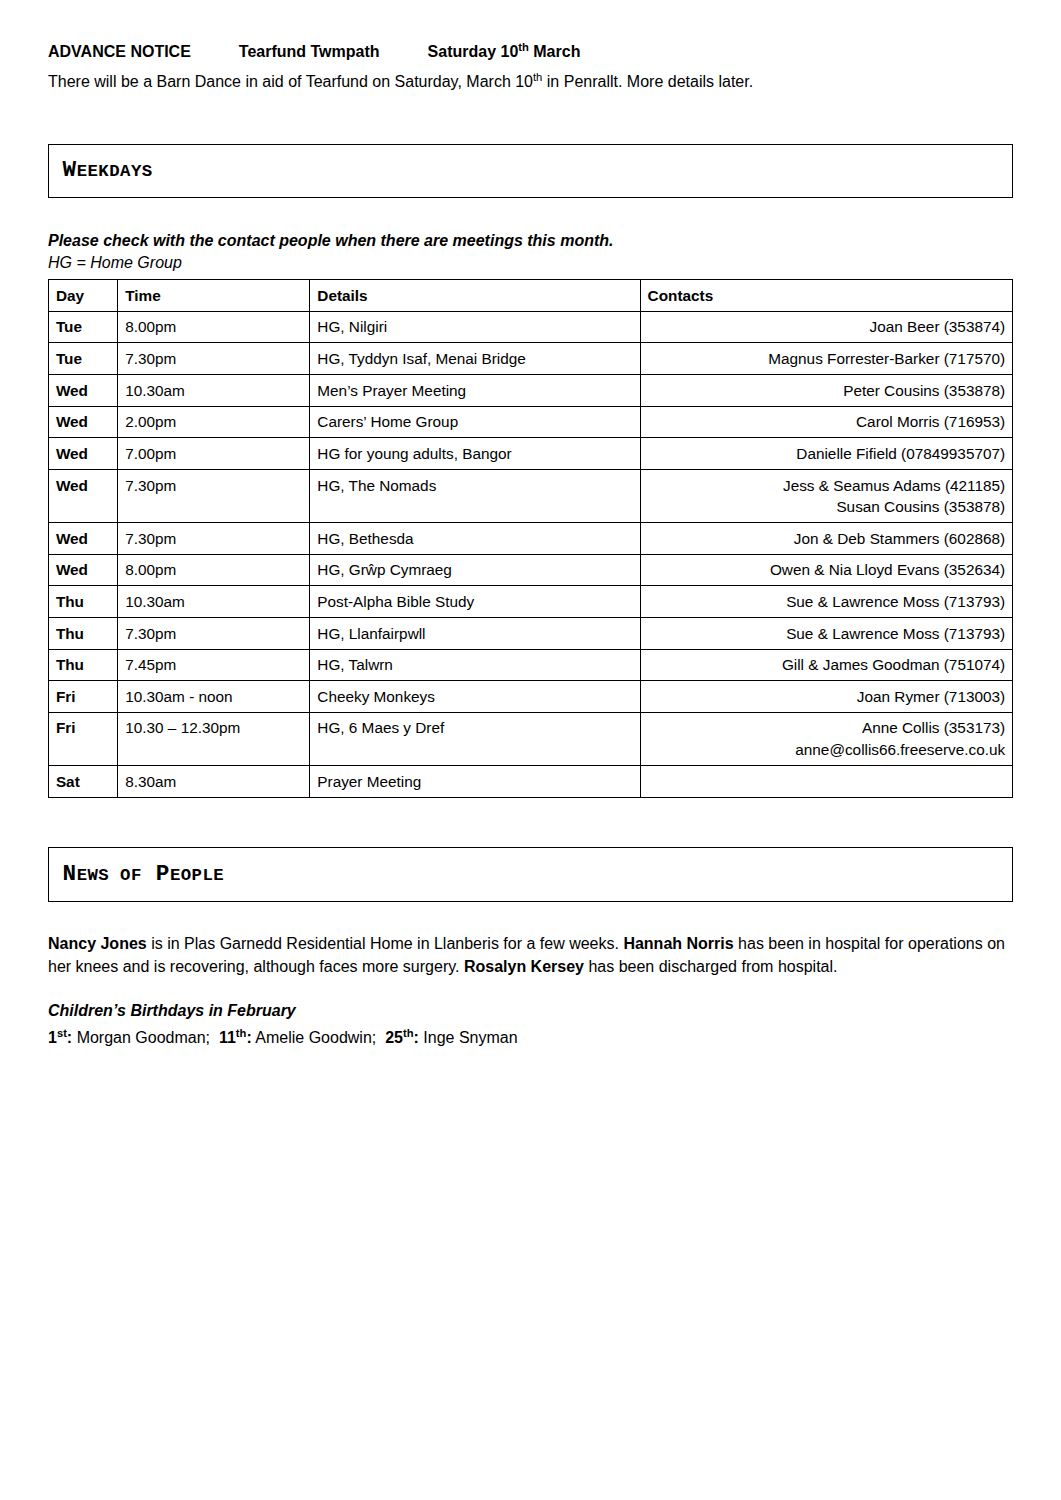ADVANCE NOTICETearfund Twmpath Saturday 10th March
There will be a Barn Dance in aid of Tearfund on Saturday, March 10th in Penrallt. More details later.
WEEKDAYS
Please check with the contact people when there are meetings this month.
HG = Home Group
| Day | Time | Details | Contacts |
| --- | --- | --- | --- |
| Tue | 8.00pm | HG, Nilgiri | Joan Beer (353874) |
| Tue | 7.30pm | HG, Tyddyn Isaf, Menai Bridge | Magnus Forrester-Barker (717570) |
| Wed | 10.30am | Men’s Prayer Meeting | Peter Cousins (353878) |
| Wed | 2.00pm | Carers’ Home Group | Carol Morris (716953) |
| Wed | 7.00pm | HG for young adults, Bangor | Danielle Fifield (07849935707) |
| Wed | 7.30pm | HG, The Nomads | Jess & Seamus Adams (421185) Susan Cousins (353878) |
| Wed | 7.30pm | HG, Bethesda | Jon & Deb Stammers (602868) |
| Wed | 8.00pm | HG, Grŵp Cymraeg | Owen & Nia Lloyd Evans (352634) |
| Thu | 10.30am | Post-Alpha Bible Study | Sue & Lawrence Moss (713793) |
| Thu | 7.30pm | HG, Llanfairpwll | Sue & Lawrence Moss (713793) |
| Thu | 7.45pm | HG, Talwrn | Gill & James Goodman (751074) |
| Fri | 10.30am - noon | Cheeky Monkeys | Joan Rymer (713003) |
| Fri | 10.30 – 12.30pm | HG, 6 Maes y Dref | Anne Collis (353173) anne@collis66.freeserve.co.uk |
| Sat | 8.30am | Prayer Meeting | |
NEWS OF PEOPLE
Nancy Jones is in Plas Garnedd Residential Home in Llanberis for a few weeks. Hannah Norris has been in hospital for operations on her knees and is recovering, although faces more surgery. Rosalyn Kersey has been discharged from hospital.
Children’s Birthdays in February
1st: Morgan Goodman; 11th: Amelie Goodwin; 25th: Inge Snyman